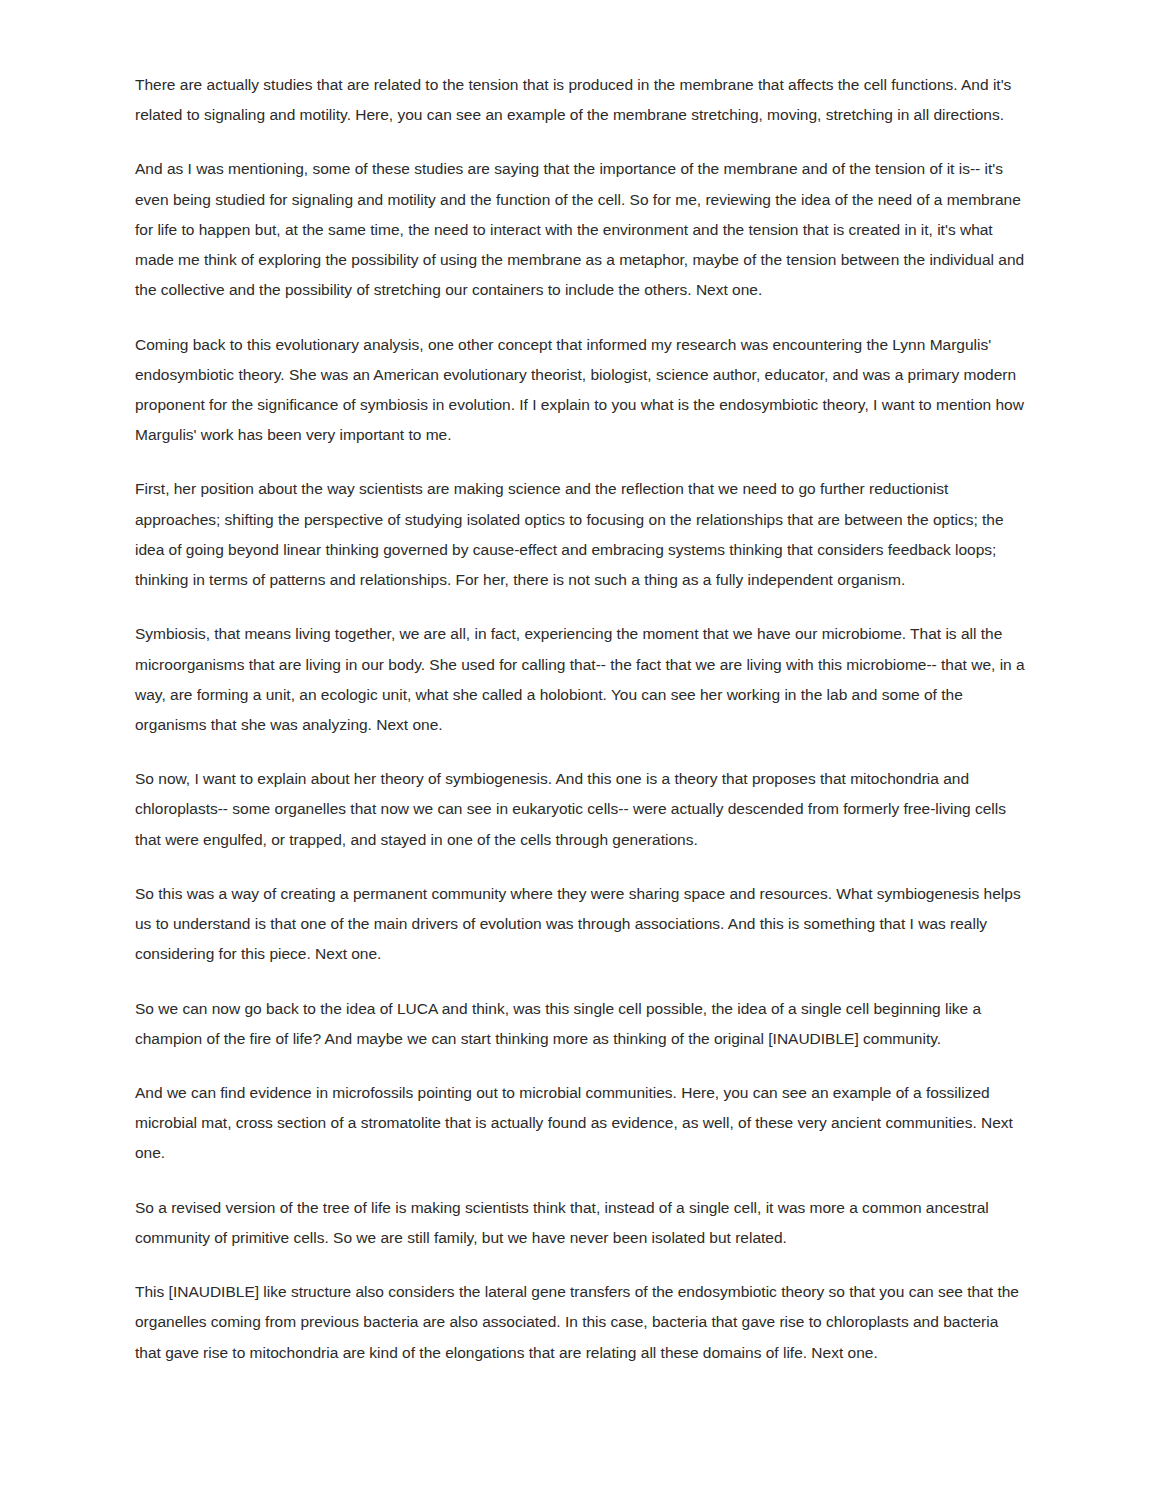There are actually studies that are related to the tension that is produced in the membrane that affects the cell functions. And it's related to signaling and motility. Here, you can see an example of the membrane stretching, moving, stretching in all directions.
And as I was mentioning, some of these studies are saying that the importance of the membrane and of the tension of it is-- it's even being studied for signaling and motility and the function of the cell. So for me, reviewing the idea of the need of a membrane for life to happen but, at the same time, the need to interact with the environment and the tension that is created in it, it's what made me think of exploring the possibility of using the membrane as a metaphor, maybe of the tension between the individual and the collective and the possibility of stretching our containers to include the others. Next one.
Coming back to this evolutionary analysis, one other concept that informed my research was encountering the Lynn Margulis' endosymbiotic theory. She was an American evolutionary theorist, biologist, science author, educator, and was a primary modern proponent for the significance of symbiosis in evolution. If I explain to you what is the endosymbiotic theory, I want to mention how Margulis' work has been very important to me.
First, her position about the way scientists are making science and the reflection that we need to go further reductionist approaches; shifting the perspective of studying isolated optics to focusing on the relationships that are between the optics; the idea of going beyond linear thinking governed by cause-effect and embracing systems thinking that considers feedback loops; thinking in terms of patterns and relationships. For her, there is not such a thing as a fully independent organism.
Symbiosis, that means living together, we are all, in fact, experiencing the moment that we have our microbiome. That is all the microorganisms that are living in our body. She used for calling that-- the fact that we are living with this microbiome-- that we, in a way, are forming a unit, an ecologic unit, what she called a holobiont. You can see her working in the lab and some of the organisms that she was analyzing. Next one.
So now, I want to explain about her theory of symbiogenesis. And this one is a theory that proposes that mitochondria and chloroplasts-- some organelles that now we can see in eukaryotic cells-- were actually descended from formerly free-living cells that were engulfed, or trapped, and stayed in one of the cells through generations.
So this was a way of creating a permanent community where they were sharing space and resources. What symbiogenesis helps us to understand is that one of the main drivers of evolution was through associations. And this is something that I was really considering for this piece. Next one.
So we can now go back to the idea of LUCA and think, was this single cell possible, the idea of a single cell beginning like a champion of the fire of life? And maybe we can start thinking more as thinking of the original [INAUDIBLE] community.
And we can find evidence in microfossils pointing out to microbial communities. Here, you can see an example of a fossilized microbial mat, cross section of a stromatolite that is actually found as evidence, as well, of these very ancient communities. Next one.
So a revised version of the tree of life is making scientists think that, instead of a single cell, it was more a common ancestral community of primitive cells. So we are still family, but we have never been isolated but related.
This [INAUDIBLE] like structure also considers the lateral gene transfers of the endosymbiotic theory so that you can see that the organelles coming from previous bacteria are also associated. In this case, bacteria that gave rise to chloroplasts and bacteria that gave rise to mitochondria are kind of the elongations that are relating all these domains of life. Next one.